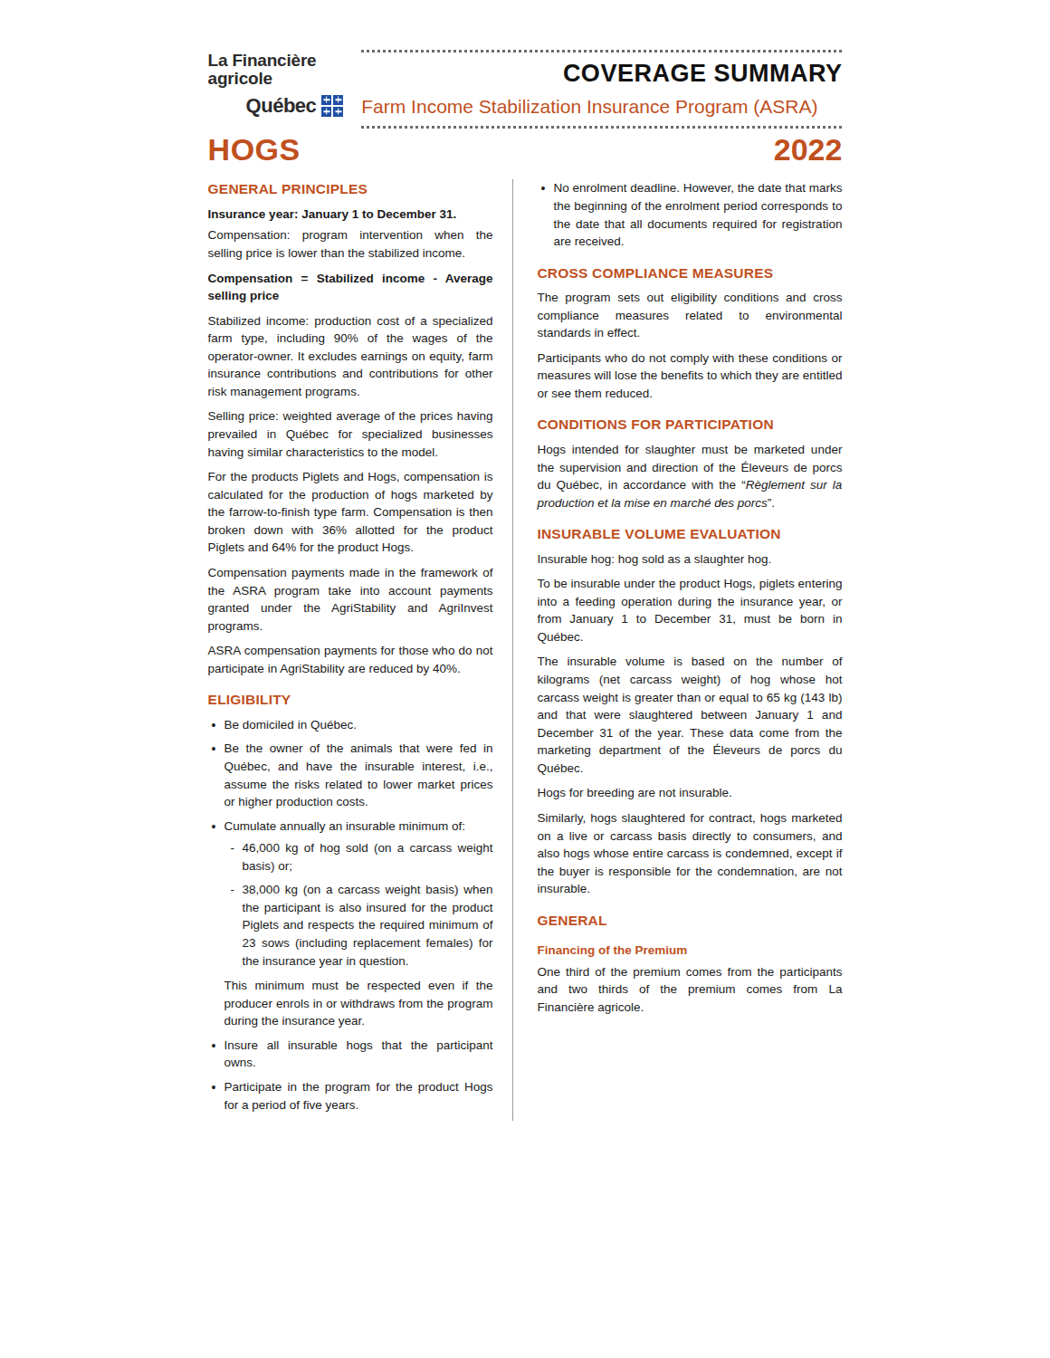La Financière
agricole
Québec
COVERAGE SUMMARY
Farm Income Stabilization Insurance Program (ASRA)
HOGS
2022
General principles
Insurance year: January 1 to December 31.
Compensation: program intervention when the selling price is lower than the stabilized income.
Compensation = Stabilized income - Average selling price
Stabilized income: production cost of a specialized farm type, including 90% of the wages of the operator-owner. It excludes earnings on equity, farm insurance contributions and contributions for other risk management programs.
Selling price: weighted average of the prices having prevailed in Québec for specialized businesses having similar characteristics to the model.
For the products Piglets and Hogs, compensation is calculated for the production of hogs marketed by the farrow-to-finish type farm. Compensation is then broken down with 36% allotted for the product Piglets and 64% for the product Hogs.
Compensation payments made in the framework of the ASRA program take into account payments granted under the AgriStability and AgriInvest programs.
ASRA compensation payments for those who do not participate in AgriStability are reduced by 40%.
Eligibility
Be domiciled in Québec.
Be the owner of the animals that were fed in Québec, and have the insurable interest, i.e., assume the risks related to lower market prices or higher production costs.
Cumulate annually an insurable minimum of:
46,000 kg of hog sold (on a carcass weight basis) or;
38,000 kg (on a carcass weight basis) when the participant is also insured for the product Piglets and respects the required minimum of 23 sows (including replacement females) for the insurance year in question.
This minimum must be respected even if the producer enrols in or withdraws from the program during the insurance year.
Insure all insurable hogs that the participant owns.
Participate in the program for the product Hogs for a period of five years.
No enrolment deadline. However, the date that marks the beginning of the enrolment period corresponds to the date that all documents required for registration are received.
Cross compliance measures
The program sets out eligibility conditions and cross compliance measures related to environmental standards in effect.
Participants who do not comply with these conditions or measures will lose the benefits to which they are entitled or see them reduced.
Conditions for participation
Hogs intended for slaughter must be marketed under the supervision and direction of the Éleveurs de porcs du Québec, in accordance with the “Règlement sur la production et la mise en marché des porcs”.
Insurable volume evaluation
Insurable hog: hog sold as a slaughter hog.
To be insurable under the product Hogs, piglets entering into a feeding operation during the insurance year, or from January 1 to December 31, must be born in Québec.
The insurable volume is based on the number of kilograms (net carcass weight) of hog whose hot carcass weight is greater than or equal to 65 kg (143 lb) and that were slaughtered between January 1 and December 31 of the year. These data come from the marketing department of the Éleveurs de porcs du Québec.
Hogs for breeding are not insurable.
Similarly, hogs slaughtered for contract, hogs marketed on a live or carcass basis directly to consumers, and also hogs whose entire carcass is condemned, except if the buyer is responsible for the condemnation, are not insurable.
General
Financing of the Premium
One third of the premium comes from the participants and two thirds of the premium comes from La Financière agricole.